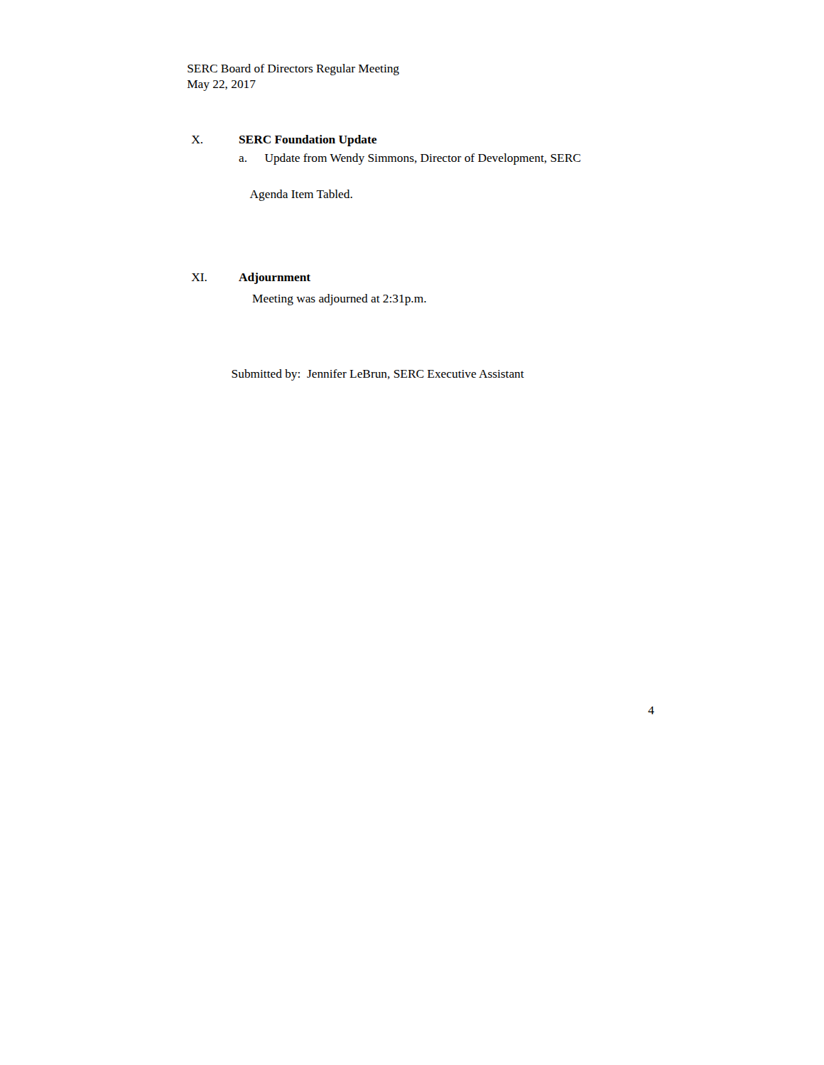SERC Board of Directors Regular Meeting
May 22, 2017
X.
SERC Foundation Update
a. Update from Wendy Simmons, Director of Development, SERC
Agenda Item Tabled.
XI.
Adjournment
Meeting was adjourned at 2:31p.m.
Submitted by: Jennifer LeBrun, SERC Executive Assistant
4